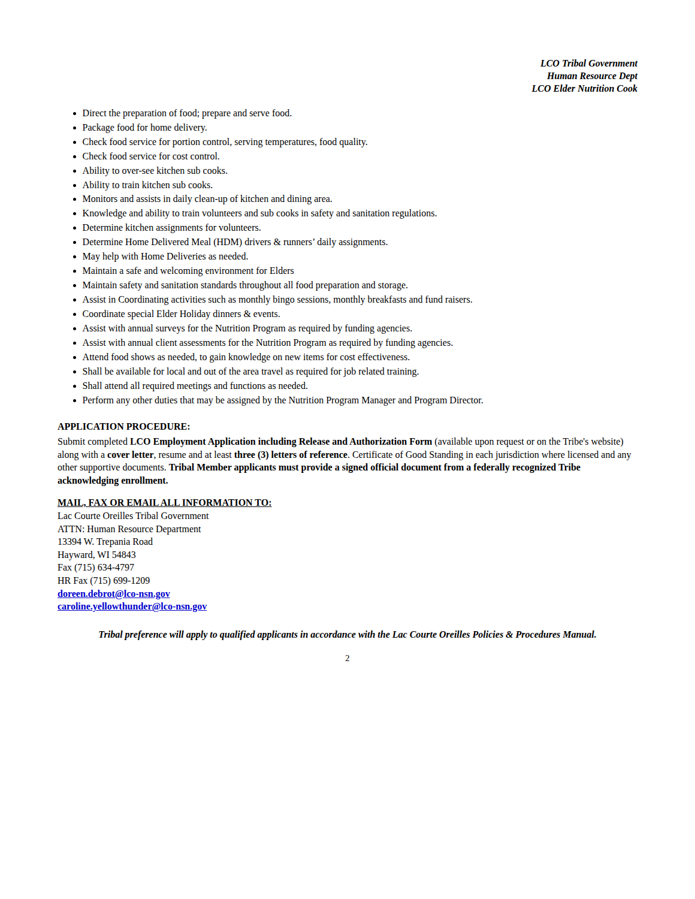LCO Tribal Government
Human Resource Dept
LCO Elder Nutrition Cook
Direct the preparation of food; prepare and serve food.
Package food for home delivery.
Check food service for portion control, serving temperatures, food quality.
Check food service for cost control.
Ability to over-see kitchen sub cooks.
Ability to train kitchen sub cooks.
Monitors and assists in daily clean-up of kitchen and dining area.
Knowledge and ability to train volunteers and sub cooks in safety and sanitation regulations.
Determine kitchen assignments for volunteers.
Determine Home Delivered Meal (HDM) drivers & runners’ daily assignments.
May help with Home Deliveries as needed.
Maintain a safe and welcoming environment for Elders
Maintain safety and sanitation standards throughout all food preparation and storage.
Assist in Coordinating activities such as monthly bingo sessions, monthly breakfasts and fund raisers.
Coordinate special Elder Holiday dinners & events.
Assist with annual surveys for the Nutrition Program as required by funding agencies.
Assist with annual client assessments for the Nutrition Program as required by funding agencies.
Attend food shows as needed, to gain knowledge on new items for cost effectiveness.
Shall be available for local and out of the area travel as required for job related training.
Shall attend all required meetings and functions as needed.
Perform any other duties that may be assigned by the Nutrition Program Manager and Program Director.
Application Procedure:
Submit completed LCO Employment Application including Release and Authorization Form (available upon request or on the Tribe's website) along with a cover letter, resume and at least three (3) letters of reference. Certificate of Good Standing in each jurisdiction where licensed and any other supportive documents. Tribal Member applicants must provide a signed official document from a federally recognized Tribe acknowledging enrollment.
Mail, Fax or Email All Information To:
Lac Courte Oreilles Tribal Government
ATTN: Human Resource Department
13394 W. Trepania Road
Hayward, WI 54843
Fax (715) 634-4797
HR Fax (715) 699-1209
doreen.debrot@lco-nsn.gov
caroline.yellowthunder@lco-nsn.gov
Tribal preference will apply to qualified applicants in accordance with the Lac Courte Oreilles Policies & Procedures Manual.
2